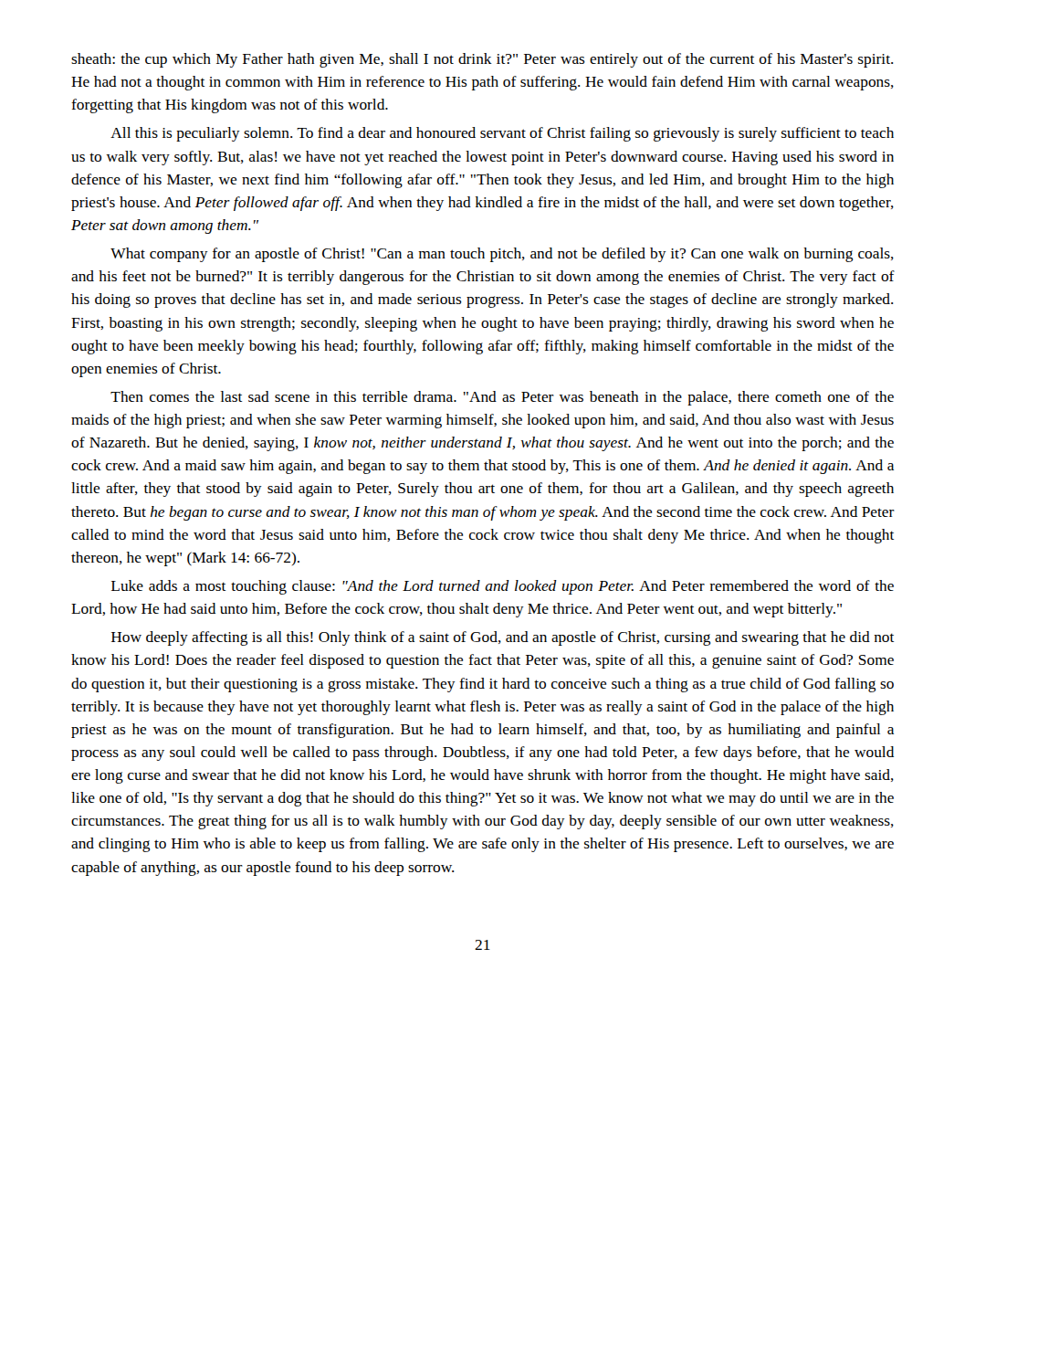sheath: the cup which My Father hath given Me, shall I not drink it?" Peter was entirely out of the current of his Master's spirit. He had not a thought in common with Him in reference to His path of suffering. He would fain defend Him with carnal weapons, forgetting that His kingdom was not of this world.
All this is peculiarly solemn. To find a dear and honoured servant of Christ failing so grievously is surely sufficient to teach us to walk very softly. But, alas! we have not yet reached the lowest point in Peter's downward course. Having used his sword in defence of his Master, we next find him “following afar off." "Then took they Jesus, and led Him, and brought Him to the high priest's house. And Peter followed afar off. And when they had kindled a fire in the midst of the hall, and were set down together, Peter sat down among them."
What company for an apostle of Christ! "Can a man touch pitch, and not be defiled by it? Can one walk on burning coals, and his feet not be burned?" It is terribly dangerous for the Christian to sit down among the enemies of Christ. The very fact of his doing so proves that decline has set in, and made serious progress. In Peter's case the stages of decline are strongly marked. First, boasting in his own strength; secondly, sleeping when he ought to have been praying; thirdly, drawing his sword when he ought to have been meekly bowing his head; fourthly, following afar off; fifthly, making himself comfortable in the midst of the open enemies of Christ.
Then comes the last sad scene in this terrible drama. "And as Peter was beneath in the palace, there cometh one of the maids of the high priest; and when she saw Peter warming himself, she looked upon him, and said, And thou also wast with Jesus of Nazareth. But he denied, saying, I know not, neither understand I, what thou sayest. And he went out into the porch; and the cock crew. And a maid saw him again, and began to say to them that stood by, This is one of them. And he denied it again. And a little after, they that stood by said again to Peter, Surely thou art one of them, for thou art a Galilean, and thy speech agreeth thereto. But he began to curse and to swear, I know not this man of whom ye speak. And the second time the cock crew. And Peter called to mind the word that Jesus said unto him, Before the cock crow twice thou shalt deny Me thrice. And when he thought thereon, he wept" (Mark 14: 66-72).
Luke adds a most touching clause: "And the Lord turned and looked upon Peter. And Peter remembered the word of the Lord, how He had said unto him, Before the cock crow, thou shalt deny Me thrice. And Peter went out, and wept bitterly."
How deeply affecting is all this! Only think of a saint of God, and an apostle of Christ, cursing and swearing that he did not know his Lord! Does the reader feel disposed to question the fact that Peter was, spite of all this, a genuine saint of God? Some do question it, but their questioning is a gross mistake. They find it hard to conceive such a thing as a true child of God falling so terribly. It is because they have not yet thoroughly learnt what flesh is. Peter was as really a saint of God in the palace of the high priest as he was on the mount of transfiguration. But he had to learn himself, and that, too, by as humiliating and painful a process as any soul could well be called to pass through. Doubtless, if any one had told Peter, a few days before, that he would ere long curse and swear that he did not know his Lord, he would have shrunk with horror from the thought. He might have said, like one of old, "Is thy servant a dog that he should do this thing?" Yet so it was. We know not what we may do until we are in the circumstances. The great thing for us all is to walk humbly with our God day by day, deeply sensible of our own utter weakness, and clinging to Him who is able to keep us from falling. We are safe only in the shelter of His presence. Left to ourselves, we are capable of anything, as our apostle found to his deep sorrow.
21